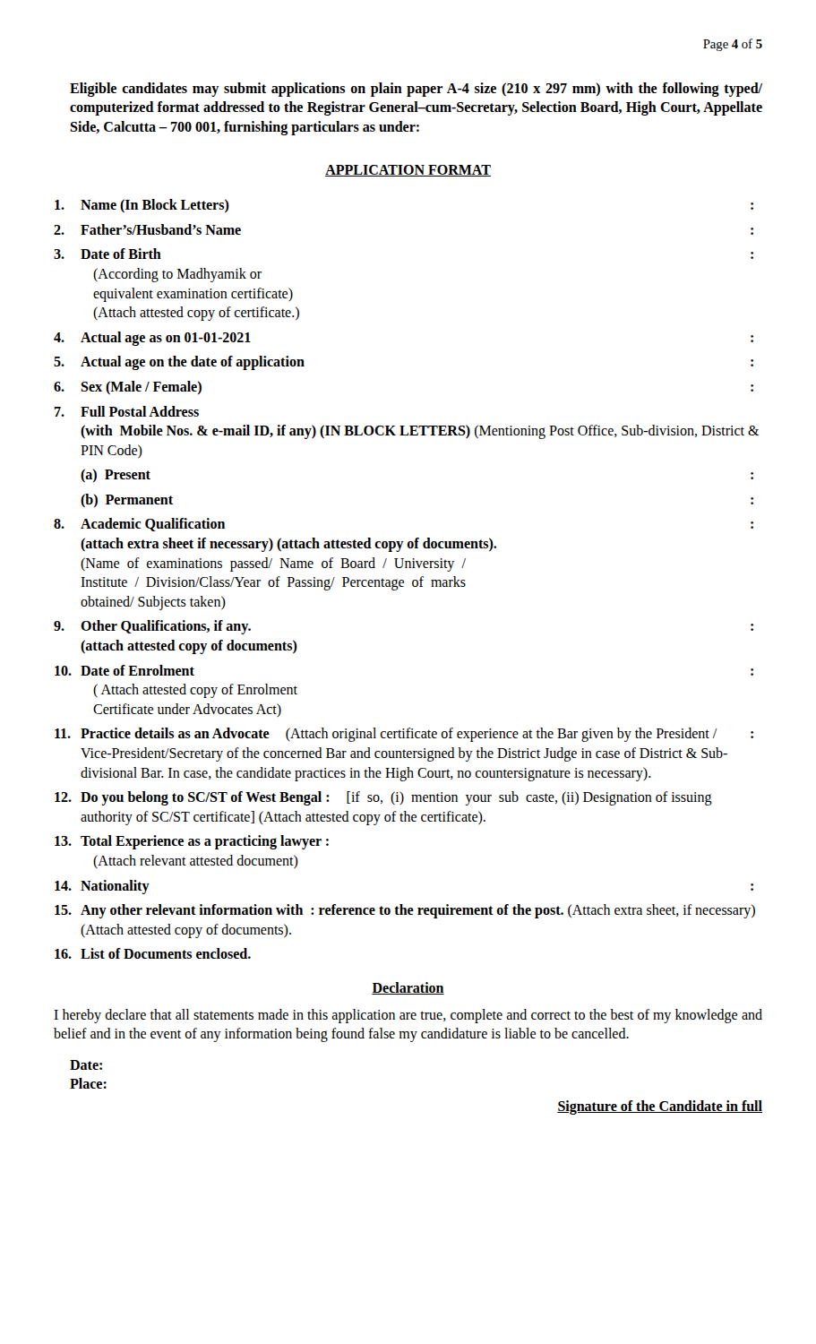Page 4 of 5
Eligible candidates may submit applications on plain paper A-4 size (210 x 297 mm) with the following typed/ computerized format addressed to the Registrar General–cum-Secretary, Selection Board, High Court, Appellate Side, Calcutta – 700 001, furnishing particulars as under:
APPLICATION FORMAT
| 1. | Name (In Block Letters) | : |
| 2. | Father’s/Husband’s Name | : |
| 3. | Date of Birth (According to Madhyamik or equivalent examination certificate) (Attach attested copy of certificate.) | : |
| 4. | Actual age as on 01-01-2021 | : |
| 5. | Actual age on the date of application | : |
| 6. | Sex (Male / Female) | : |
| 7. | Full Postal Address (with Mobile Nos. & e-mail ID, if any) (IN BLOCK LETTERS) (Mentioning Post Office, Sub-division, District & PIN Code) |
| | (a) Present | : |
| | (b) Permanent | : |
| 8. | Academic Qualification (attach extra sheet if necessary) (attach attested copy of documents). (Name of examinations passed/ Name of Board / University / Institute / Division/Class/Year of Passing/ Percentage of marks obtained/ Subjects taken) | : |
| 9. | Other Qualifications, if any. (attach attested copy of documents) | : |
| 10. | Date of Enrolment ( Attach attested copy of Enrolment Certificate under Advocates Act) | : |
| 11. | Practice details as an Advocate (Attach original certificate of experience at the Bar given by the President / Vice-President/Secretary of the concerned Bar and countersigned by the District Judge in case of District & Sub-divisional Bar. In case, the candidate practices in the High Court, no countersignature is necessary). | : |
| 12. | Do you belong to SC/ST of West Bengal : [if so, (i) mention your sub caste, (ii) Designation of issuing authority of SC/ST certificate] (Attach attested copy of the certificate). |
| 13. | Total Experience as a practicing lawyer : (Attach relevant attested document) |
| 14. | Nationality | : |
| 15. | Any other relevant information with : reference to the requirement of the post. (Attach extra sheet, if necessary) (Attach attested copy of documents). |
| 16. | List of Documents enclosed. |
Declaration
I hereby declare that all statements made in this application are true, complete and correct to the best of my knowledge and belief and in the event of any information being found false my candidature is liable to be cancelled.
Date:
Place:
Signature of the Candidate in full